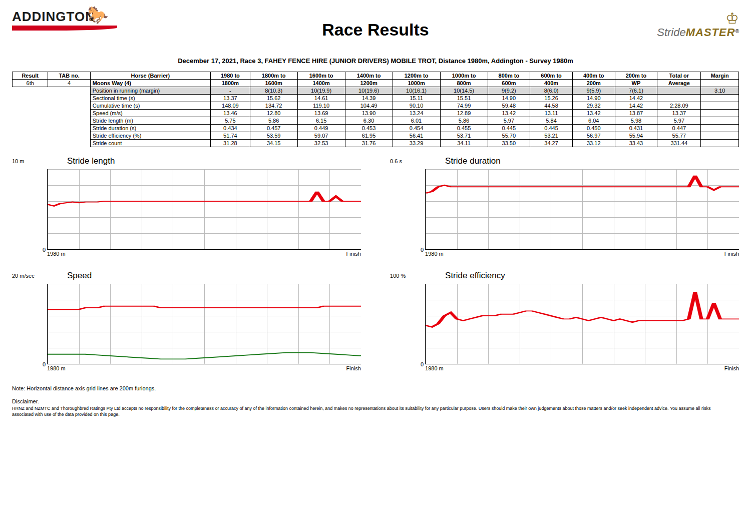ADDINGTON
🐎
Race Results
♔
Stride MASTER®
December 17, 2021, Race 3, FAHEY FENCE HIRE (JUNIOR DRIVERS) MOBILE TROT, Distance 1980m, Addington - Survey 1980m
| Result | TAB no. | Horse (Barrier) | 1980 to | 1800m to | 1600m to | 1400m to | 1200m to | 1000m to | 800m to | 600m to | 400m to | 200m to | Total or | Margin |
| --- | --- | --- | --- | --- | --- | --- | --- | --- | --- | --- | --- | --- | --- | --- |
| 6th | 4 | Moons Way (4) | 1800m | 1600m | 1400m | 1200m | 1000m | 800m | 600m | 400m | 200m | WP | Average | |
| | | Position in running (margin) | - | 8(10.3) | 10(19.9) | 10(19.6) | 10(16.1) | 10(14.5) | 9(9.2) | 8(6.0) | 9(5.9) | 7(6.1) | | 3.10 |
| | | Sectional time (s) | 13.37 | 15.62 | 14.61 | 14.39 | 15.11 | 15.51 | 14.90 | 15.26 | 14.90 | 14.42 | | |
| | | Cumulative time (s) | 148.09 | 134.72 | 119.10 | 104.49 | 90.10 | 74.99 | 59.48 | 44.58 | 29.32 | 14.42 | 2:28.09 | |
| | | Speed (m/s) | 13.46 | 12.80 | 13.69 | 13.90 | 13.24 | 12.89 | 13.42 | 13.11 | 13.42 | 13.87 | 13.37 | |
| | | Stride length (m) | 5.75 | 5.86 | 6.15 | 6.30 | 6.01 | 5.86 | 5.97 | 5.84 | 6.04 | 5.98 | 5.97 | |
| | | Stride duration (s) | 0.434 | 0.457 | 0.449 | 0.453 | 0.454 | 0.455 | 0.445 | 0.445 | 0.450 | 0.431 | 0.447 | |
| | | Stride efficiency (%) | 51.74 | 53.59 | 59.07 | 61.95 | 56.41 | 53.71 | 55.70 | 53.21 | 56.97 | 55.94 | 55.77 | |
| | | Stride count | 31.28 | 34.15 | 32.53 | 31.76 | 33.29 | 34.11 | 33.50 | 34.27 | 33.12 | 33.43 | 331.44 | |
10 m Stride length
0
1980 m Finish
0.6 s Stride duration
0
1980 m Finish
20 m/sec Speed
0
1980 m Finish
100 % Stride efficiency
0
1980 m Finish
Note: Horizontal distance axis grid lines are 200m furlongs.
Disclaimer.
HRNZ and NZMTC and Thoroughbred Ratings Pty Ltd accepts no responsibility for the completeness or accuracy of any of the information contained herein, and makes no representations about its suitability for any particular purpose. Users should make their own judgements about those matters and/or seek independent advice. You assume all risks associated with use of the data provided on this page.